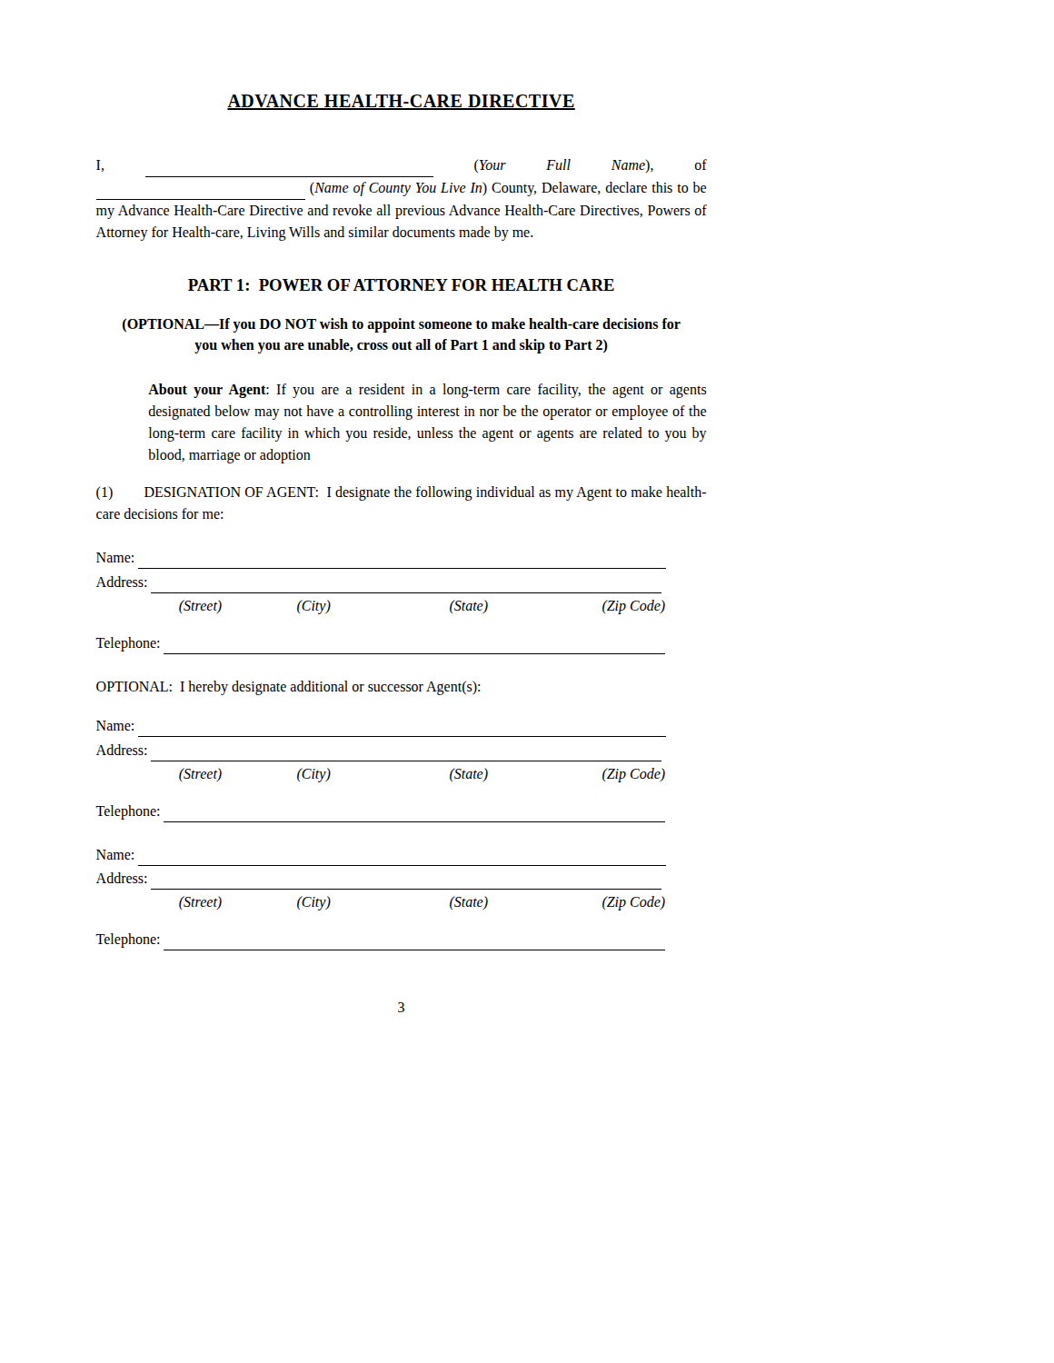ADVANCE HEALTH-CARE DIRECTIVE
I, (Your Full Name), of (Name of County You Live In) County, Delaware, declare this to be my Advance Health-Care Directive and revoke all previous Advance Health-Care Directives, Powers of Attorney for Health-care, Living Wills and similar documents made by me.
PART 1: POWER OF ATTORNEY FOR HEALTH CARE
(OPTIONAL—If you DO NOT wish to appoint someone to make health-care decisions for
you when you are unable, cross out all of Part 1 and skip to Part 2)
About your Agent: If you are a resident in a long-term care facility, the agent or agents designated below may not have a controlling interest in nor be the operator or employee of the long-term care facility in which you reside, unless the agent or agents are related to you by blood, marriage or adoption
(1) DESIGNATION OF AGENT: I designate the following individual as my Agent to make health-care decisions for me:
Name:
Address:
(Street) (City) (State) (Zip Code)
Telephone:
OPTIONAL: I hereby designate additional or successor Agent(s):
Name:
Address:
(Street) (City) (State) (Zip Code)
Telephone:
Name:
Address:
(Street) (City) (State) (Zip Code)
Telephone:
3